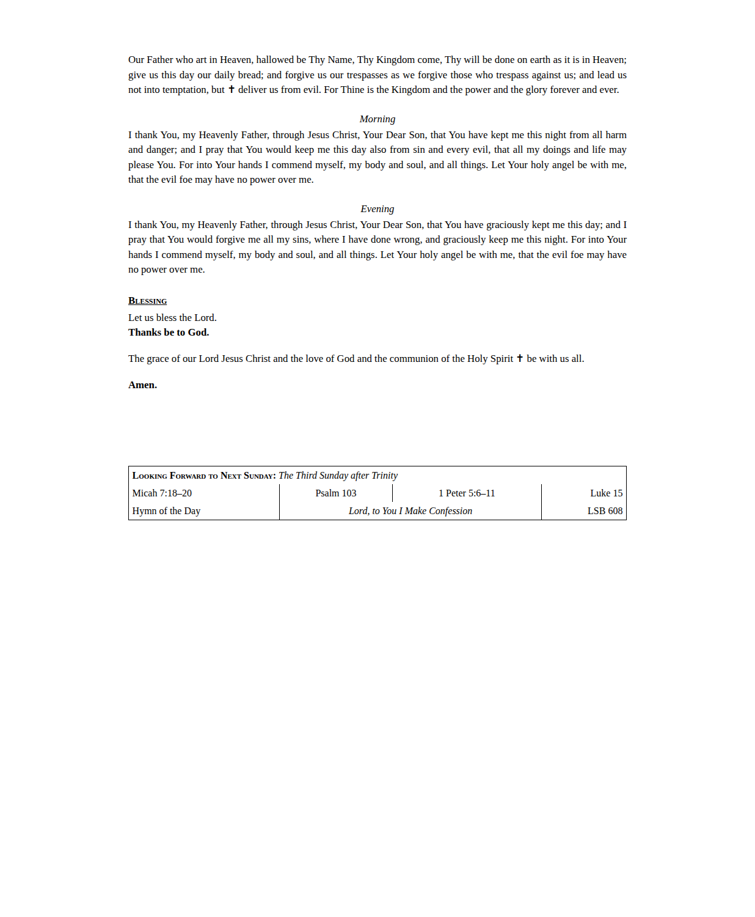Our Father who art in Heaven, hallowed be Thy Name, Thy Kingdom come, Thy will be done on earth as it is in Heaven; give us this day our daily bread; and forgive us our trespasses as we forgive those who trespass against us; and lead us not into temptation, but ✝ deliver us from evil. For Thine is the Kingdom and the power and the glory forever and ever.
Morning
I thank You, my Heavenly Father, through Jesus Christ, Your Dear Son, that You have kept me this night from all harm and danger; and I pray that You would keep me this day also from sin and every evil, that all my doings and life may please You. For into Your hands I commend myself, my body and soul, and all things. Let Your holy angel be with me, that the evil foe may have no power over me.
Evening
I thank You, my Heavenly Father, through Jesus Christ, Your Dear Son, that You have graciously kept me this day; and I pray that You would forgive me all my sins, where I have done wrong, and graciously keep me this night. For into Your hands I commend myself, my body and soul, and all things. Let Your holy angel be with me, that the evil foe may have no power over me.
Blessing
Let us bless the Lord.
Thanks be to God.
The grace of our Lord Jesus Christ and the love of God and the communion of the Holy Spirit ✝ be with us all.
Amen.
| Looking Forward to Next Sunday: The Third Sunday after Trinity |
| Micah 7:18–20 | Psalm 103 | 1 Peter 5:6–11 | Luke 15 |
| Hymn of the Day | Lord, to You I Make Confession | LSB 608 |